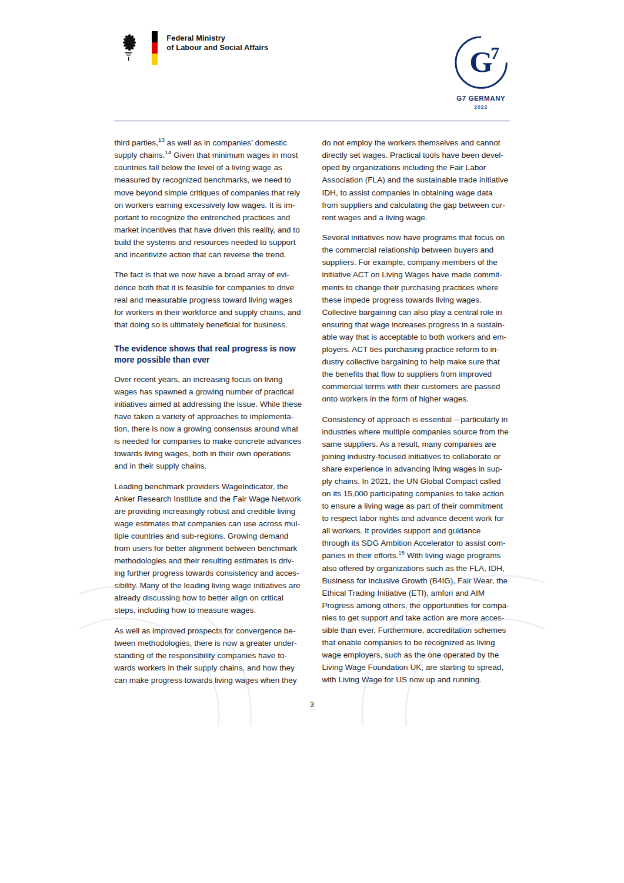Federal Ministry
of Labour and Social Affairs
G 7
G7 GERMANY
2022
third parties,13 as well as in companies’ domestic supply chains.14 Given that minimum wages in most countries fall below the level of a living wage as measured by recognized benchmarks, we need to move beyond simple critiques of companies that rely on workers earning excessively low wages. It is important to recognize the entrenched practices and market incentives that have driven this reality, and to build the systems and resources needed to support and incentivize action that can reverse the trend.
The fact is that we now have a broad array of evidence both that it is feasible for companies to drive real and measurable progress toward living wages for workers in their workforce and supply chains, and that doing so is ultimately beneficial for business.
The evidence shows that real progress is now more possible than ever
Over recent years, an increasing focus on living wages has spawned a growing number of practical initiatives aimed at addressing the issue. While these have taken a variety of approaches to implementation, there is now a growing consensus around what is needed for companies to make concrete advances towards living wages, both in their own operations and in their supply chains.
Leading benchmark providers WageIndicator, the Anker Research Institute and the Fair Wage Network are providing increasingly robust and credible living wage estimates that companies can use across multiple countries and sub-regions. Growing demand from users for better alignment between benchmark methodologies and their resulting estimates is driving further progress towards consistency and accessibility. Many of the leading living wage initiatives are already discussing how to better align on critical steps, including how to measure wages.
As well as improved prospects for convergence between methodologies, there is now a greater understanding of the responsibility companies have towards workers in their supply chains, and how they can make progress towards living wages when they do not employ the workers themselves and cannot directly set wages. Practical tools have been developed by organizations including the Fair Labor Association (FLA) and the sustainable trade initiative IDH, to assist companies in obtaining wage data from suppliers and calculating the gap between current wages and a living wage.
Several initiatives now have programs that focus on the commercial relationship between buyers and suppliers. For example, company members of the initiative ACT on Living Wages have made commitments to change their purchasing practices where these impede progress towards living wages. Collective bargaining can also play a central role in ensuring that wage increases progress in a sustainable way that is acceptable to both workers and employers. ACT ties purchasing practice reform to industry collective bargaining to help make sure that the benefits that flow to suppliers from improved commercial terms with their customers are passed onto workers in the form of higher wages.
Consistency of approach is essential – particularly in industries where multiple companies source from the same suppliers. As a result, many companies are joining industry-focused initiatives to collaborate or share experience in advancing living wages in supply chains. In 2021, the UN Global Compact called on its 15,000 participating companies to take action to ensure a living wage as part of their commitment to respect labor rights and advance decent work for all workers. It provides support and guidance through its SDG Ambition Accelerator to assist companies in their efforts.15 With living wage programs also offered by organizations such as the FLA, IDH, Business for Inclusive Growth (B4IG), Fair Wear, the Ethical Trading Initiative (ETI), amfori and AIM Progress among others, the opportunities for companies to get support and take action are more accessible than ever. Furthermore, accreditation schemes that enable companies to be recognized as living wage employers, such as the one operated by the Living Wage Foundation UK, are starting to spread, with Living Wage for US now up and running.
3